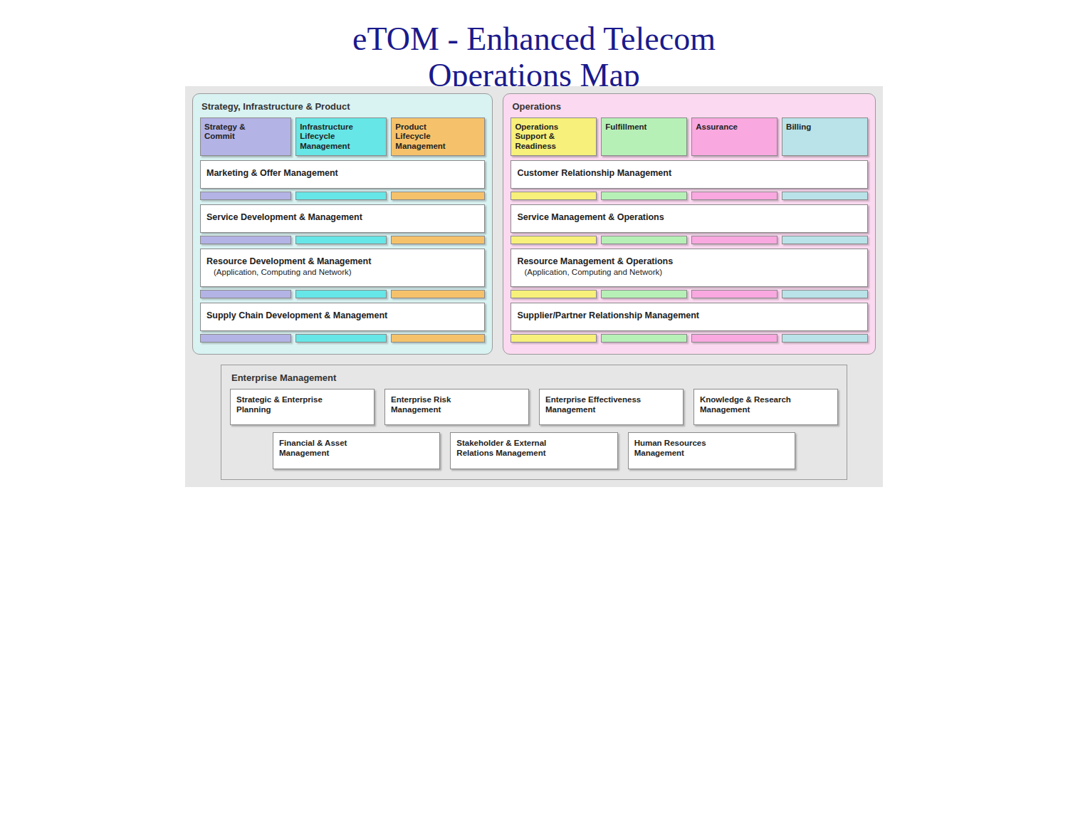eTOM - Enhanced Telecom
Operations Map
Strategy, Infrastructure & Product
Strategy &
Commit
Infrastructure
Lifecycle
Management
Product
Lifecycle
Management
Marketing & Offer Management
Service Development & Management
Resource Development & Management (Application, Computing and Network)
Supply Chain Development & Management
Operations
Operations
Support &
Readiness
Fulfillment
Assurance
Billing
Customer Relationship Management
Service Management & Operations
Resource Management & Operations (Application, Computing and Network)
Supplier/Partner Relationship Management
Enterprise Management
Strategic & Enterprise
Planning
Enterprise Risk
Management
Enterprise Effectiveness
Management
Knowledge & Research
Management
Financial & Asset
Management
Stakeholder & External
Relations Management
Human Resources
Management